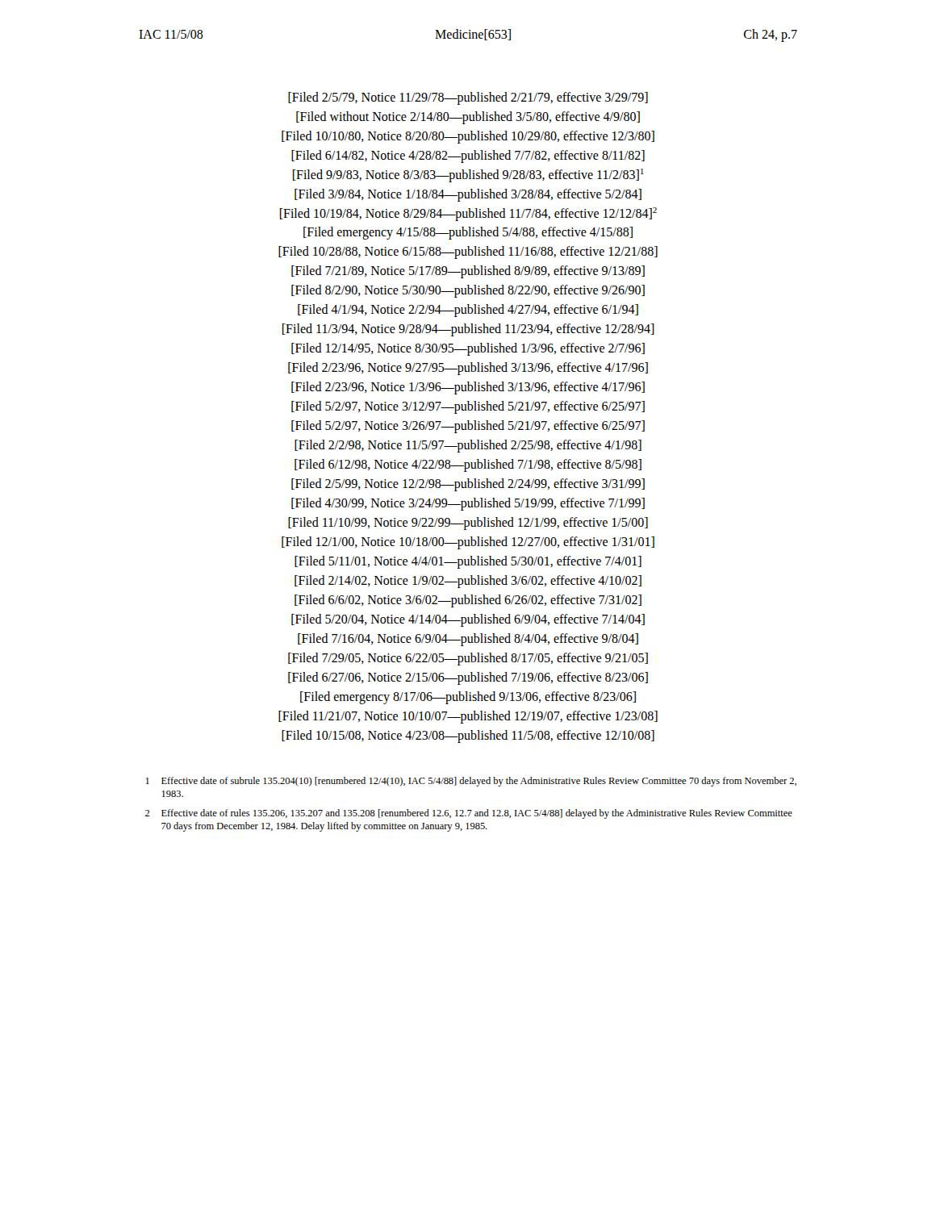IAC 11/5/08 Medicine[653] Ch 24, p.7
[Filed 2/5/79, Notice 11/29/78—published 2/21/79, effective 3/29/79]
[Filed without Notice 2/14/80—published 3/5/80, effective 4/9/80]
[Filed 10/10/80, Notice 8/20/80—published 10/29/80, effective 12/3/80]
[Filed 6/14/82, Notice 4/28/82—published 7/7/82, effective 8/11/82]
[Filed 9/9/83, Notice 8/3/83—published 9/28/83, effective 11/2/83]1
[Filed 3/9/84, Notice 1/18/84—published 3/28/84, effective 5/2/84]
[Filed 10/19/84, Notice 8/29/84—published 11/7/84, effective 12/12/84]2
[Filed emergency 4/15/88—published 5/4/88, effective 4/15/88]
[Filed 10/28/88, Notice 6/15/88—published 11/16/88, effective 12/21/88]
[Filed 7/21/89, Notice 5/17/89—published 8/9/89, effective 9/13/89]
[Filed 8/2/90, Notice 5/30/90—published 8/22/90, effective 9/26/90]
[Filed 4/1/94, Notice 2/2/94—published 4/27/94, effective 6/1/94]
[Filed 11/3/94, Notice 9/28/94—published 11/23/94, effective 12/28/94]
[Filed 12/14/95, Notice 8/30/95—published 1/3/96, effective 2/7/96]
[Filed 2/23/96, Notice 9/27/95—published 3/13/96, effective 4/17/96]
[Filed 2/23/96, Notice 1/3/96—published 3/13/96, effective 4/17/96]
[Filed 5/2/97, Notice 3/12/97—published 5/21/97, effective 6/25/97]
[Filed 5/2/97, Notice 3/26/97—published 5/21/97, effective 6/25/97]
[Filed 2/2/98, Notice 11/5/97—published 2/25/98, effective 4/1/98]
[Filed 6/12/98, Notice 4/22/98—published 7/1/98, effective 8/5/98]
[Filed 2/5/99, Notice 12/2/98—published 2/24/99, effective 3/31/99]
[Filed 4/30/99, Notice 3/24/99—published 5/19/99, effective 7/1/99]
[Filed 11/10/99, Notice 9/22/99—published 12/1/99, effective 1/5/00]
[Filed 12/1/00, Notice 10/18/00—published 12/27/00, effective 1/31/01]
[Filed 5/11/01, Notice 4/4/01—published 5/30/01, effective 7/4/01]
[Filed 2/14/02, Notice 1/9/02—published 3/6/02, effective 4/10/02]
[Filed 6/6/02, Notice 3/6/02—published 6/26/02, effective 7/31/02]
[Filed 5/20/04, Notice 4/14/04—published 6/9/04, effective 7/14/04]
[Filed 7/16/04, Notice 6/9/04—published 8/4/04, effective 9/8/04]
[Filed 7/29/05, Notice 6/22/05—published 8/17/05, effective 9/21/05]
[Filed 6/27/06, Notice 2/15/06—published 7/19/06, effective 8/23/06]
[Filed emergency 8/17/06—published 9/13/06, effective 8/23/06]
[Filed 11/21/07, Notice 10/10/07—published 12/19/07, effective 1/23/08]
[Filed 10/15/08, Notice 4/23/08—published 11/5/08, effective 12/10/08]
Effective date of subrule 135.204(10) [renumbered 12/4(10), IAC 5/4/88] delayed by the Administrative Rules Review Committee 70 days from November 2, 1983.
Effective date of rules 135.206, 135.207 and 135.208 [renumbered 12.6, 12.7 and 12.8, IAC 5/4/88] delayed by the Administrative Rules Review Committee 70 days from December 12, 1984. Delay lifted by committee on January 9, 1985.